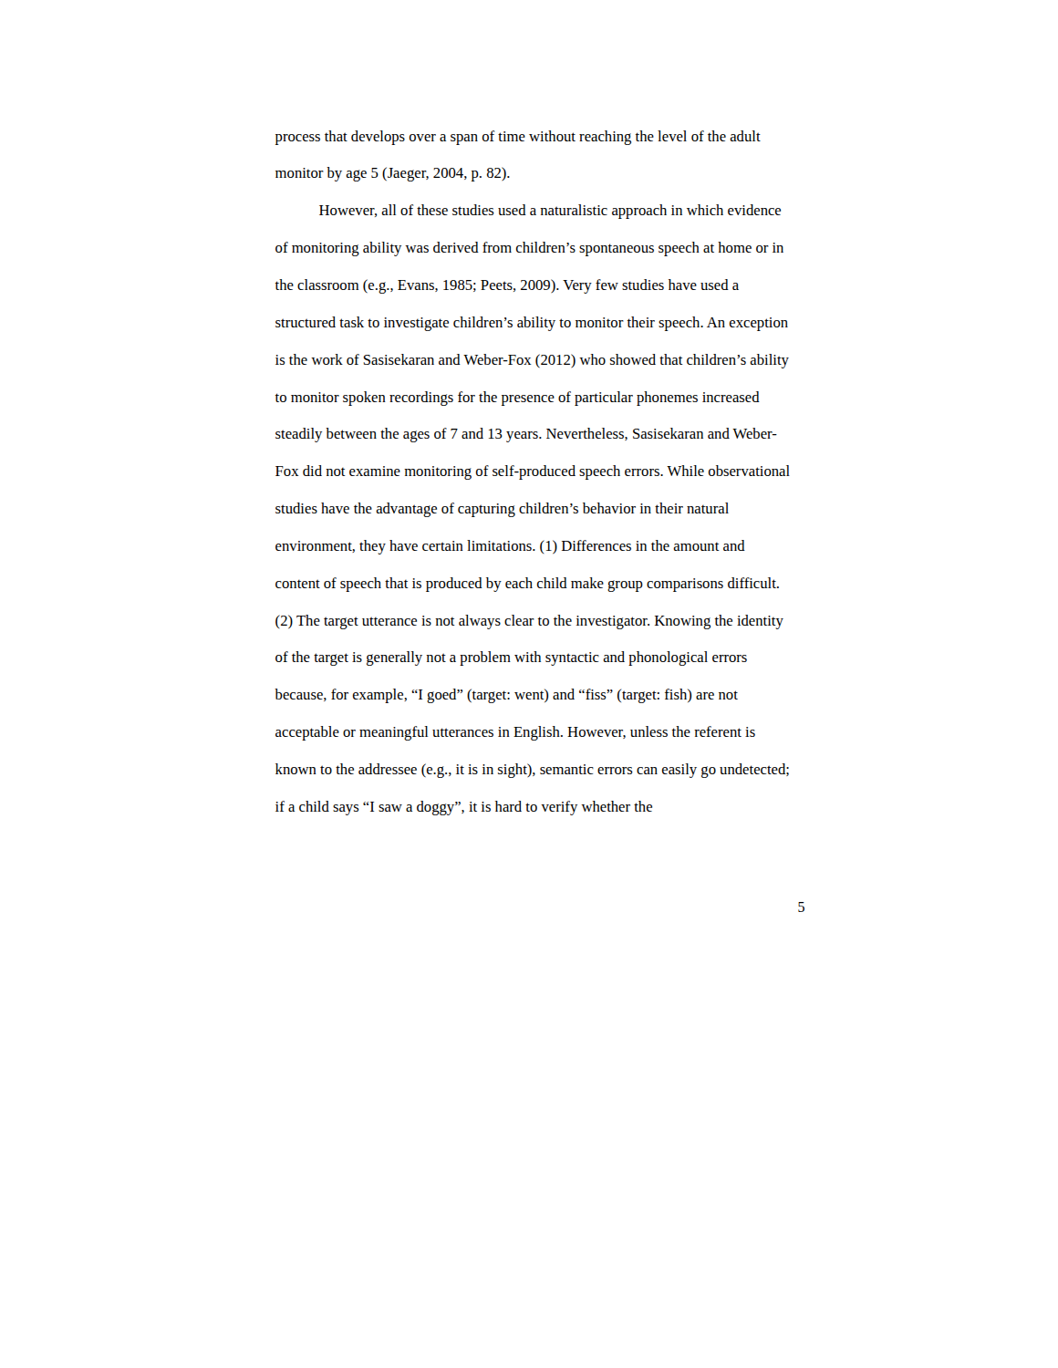process that develops over a span of time without reaching the level of the adult monitor by age 5 (Jaeger, 2004, p. 82).
However, all of these studies used a naturalistic approach in which evidence of monitoring ability was derived from children’s spontaneous speech at home or in the classroom (e.g., Evans, 1985; Peets, 2009). Very few studies have used a structured task to investigate children’s ability to monitor their speech. An exception is the work of Sasisekaran and Weber-Fox (2012) who showed that children’s ability to monitor spoken recordings for the presence of particular phonemes increased steadily between the ages of 7 and 13 years. Nevertheless, Sasisekaran and Weber-Fox did not examine monitoring of self-produced speech errors. While observational studies have the advantage of capturing children’s behavior in their natural environment, they have certain limitations. (1) Differences in the amount and content of speech that is produced by each child make group comparisons difficult. (2) The target utterance is not always clear to the investigator. Knowing the identity of the target is generally not a problem with syntactic and phonological errors because, for example, “I goed” (target: went) and “fiss” (target: fish) are not acceptable or meaningful utterances in English. However, unless the referent is known to the addressee (e.g., it is in sight), semantic errors can easily go undetected; if a child says “I saw a doggy”, it is hard to verify whether the
5